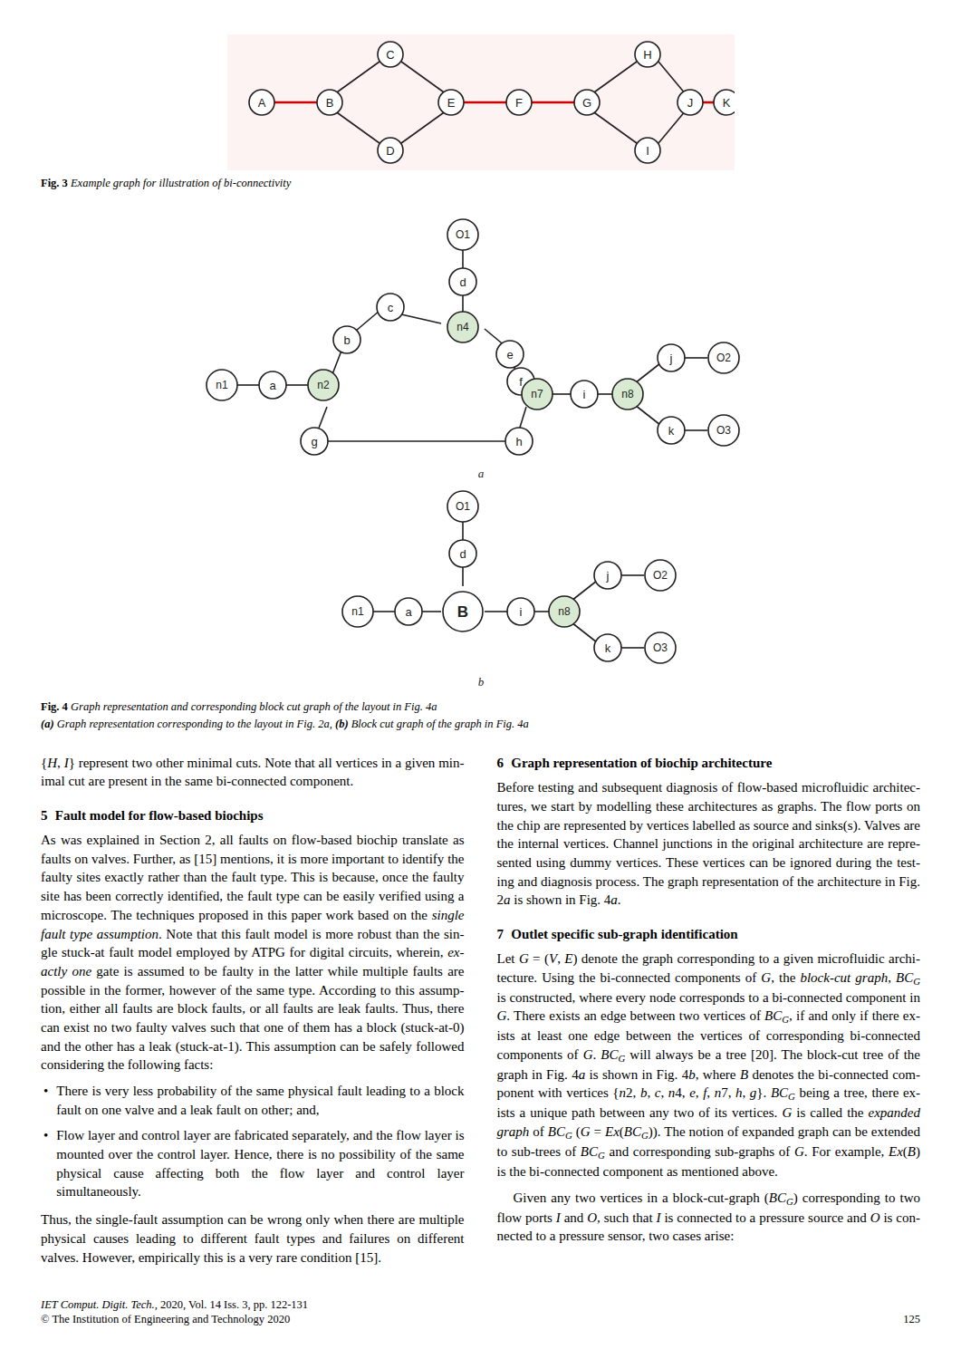A B C D E F G H I J K
Fig. 3 Example graph for illustration of bi-connectivity
O1 d n4 c b n2 a n1 g h e f n7 i n8 j k O2 O3 a O1 d B a n1 i n8 j k O2 O3 b
Fig. 4 Graph representation and corresponding block cut graph of the layout in Fig. 4a
(a) Graph representation corresponding to the layout in Fig. 2a, (b) Block cut graph of the graph in Fig. 4a
{H, I} represent two other minimal cuts. Note that all vertices in a given minimal cut are present in the same bi-connected component.
5 Fault model for flow-based biochips
As was explained in Section 2, all faults on flow-based biochip translate as faults on valves. Further, as [15] mentions, it is more important to identify the faulty sites exactly rather than the fault type. This is because, once the faulty site has been correctly identified, the fault type can be easily verified using a microscope. The techniques proposed in this paper work based on the single fault type assumption. Note that this fault model is more robust than the single stuck-at fault model employed by ATPG for digital circuits, wherein, exactly one gate is assumed to be faulty in the latter while multiple faults are possible in the former, however of the same type. According to this assumption, either all faults are block faults, or all faults are leak faults. Thus, there can exist no two faulty valves such that one of them has a block (stuck-at-0) and the other has a leak (stuck-at-1). This assumption can be safely followed considering the following facts:
There is very less probability of the same physical fault leading to a block fault on one valve and a leak fault on other; and,
Flow layer and control layer are fabricated separately, and the flow layer is mounted over the control layer. Hence, there is no possibility of the same physical cause affecting both the flow layer and control layer simultaneously.
Thus, the single-fault assumption can be wrong only when there are multiple physical causes leading to different fault types and failures on different valves. However, empirically this is a very rare condition [15].
6 Graph representation of biochip architecture
Before testing and subsequent diagnosis of flow-based microfluidic architectures, we start by modelling these architectures as graphs. The flow ports on the chip are represented by vertices labelled as source and sinks(s). Valves are the internal vertices. Channel junctions in the original architecture are represented using dummy vertices. These vertices can be ignored during the testing and diagnosis process. The graph representation of the architecture in Fig. 2a is shown in Fig. 4a.
7 Outlet specific sub-graph identification
Let G = (V, E) denote the graph corresponding to a given microfluidic architecture. Using the bi-connected components of G, the block-cut graph, BCG is constructed, where every node corresponds to a bi-connected component in G. There exists an edge between two vertices of BCG, if and only if there exists at least one edge between the vertices of corresponding bi-connected components of G. BCG will always be a tree [20]. The block-cut tree of the graph in Fig. 4a is shown in Fig. 4b, where B denotes the bi-connected component with vertices {n2, b, c, n4, e, f, n7, h, g}. BCG being a tree, there exists a unique path between any two of its vertices. G is called the expanded graph of BCG (G = Ex(BCG)). The notion of expanded graph can be extended to sub-trees of BCG and corresponding sub-graphs of G. For example, Ex(B) is the bi-connected component as mentioned above.
Given any two vertices in a block-cut-graph (BCG) corresponding to two flow ports I and O, such that I is connected to a pressure source and O is connected to a pressure sensor, two cases arise:
IET Comput. Digit. Tech., 2020, Vol. 14 Iss. 3, pp. 122-131
© The Institution of Engineering and Technology 2020
125